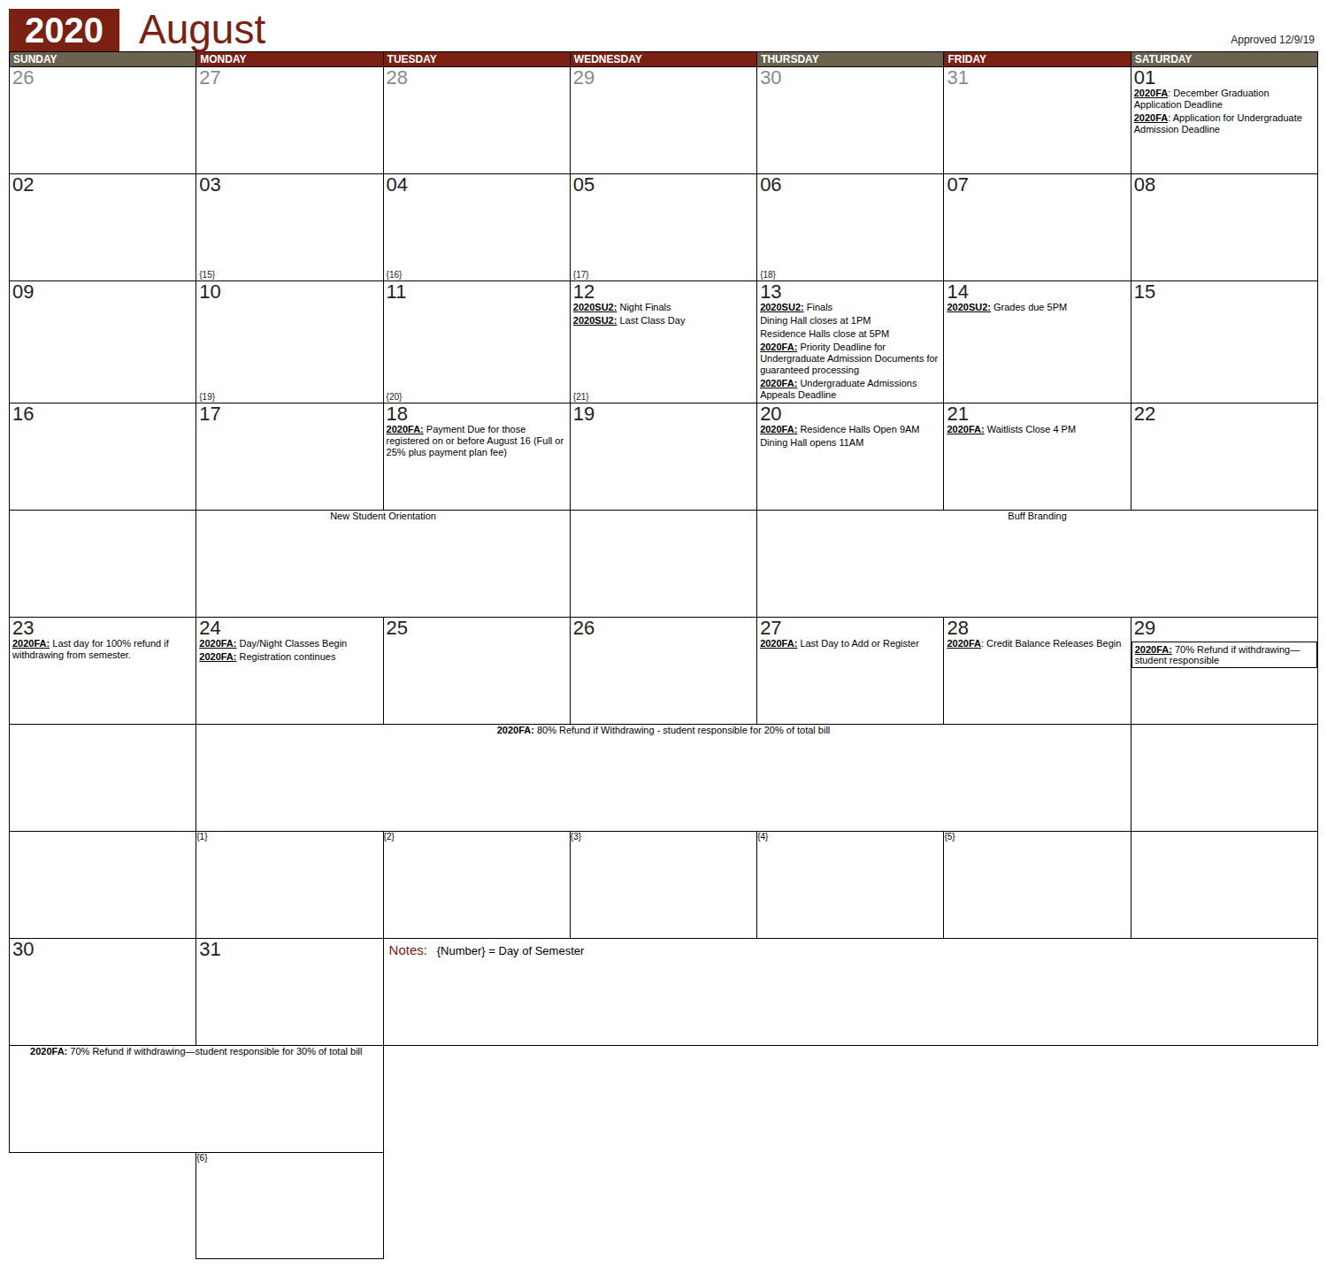2020
August
Approved 12/9/19
| SUNDAY | MONDAY | TUESDAY | WEDNESDAY | THURSDAY | FRIDAY | SATURDAY |
| --- | --- | --- | --- | --- | --- | --- |
| 26 | 27 | 28 | 29 | 30 | 31 | 01 2020FA : December Graduation Application Deadline 2020FA : Application for Undergraduate Admission Deadline |
| 02 | 03 {15} | 04 {16} | 05 {17} | 06 {18} | 07 | 08 |
| 09 | 10 {19} | 11 {20} | 12 2020SU2: Night Finals 2020SU2: Last Class Day {21} | 13 2020SU2: Finals Dining Hall closes at 1PM Residence Halls close at 5PM 2020FA: Priority Deadline for Undergraduate Admission Documents for guaranteed processing 2020FA: Undergraduate Admissions Appeals Deadline | 14 2020SU2: Grades due 5PM | 15 |
| 16 | 17 | 18 2020FA: Payment Due for those registered on or before August 16 (Full or 25% plus payment plan fee) | 19 | 20 2020FA: Residence Halls Open 9AM Dining Hall opens 11AM | 21 2020FA: Waitlists Close 4 PM | 22 |
| | New Student Orientation | | Buff Branding |
| 23 2020FA: Last day for 100% refund if withdrawing from semester. | 24 2020FA: Day/Night Classes Begin 2020FA: Registration continues | 25 | 26 | 27 2020FA: Last Day to Add or Register | 28 2020FA : Credit Balance Releases Begin | 29 2020FA: 70% Refund if withdrawing—student responsible |
| | 2020FA: 80% Refund if Withdrawing - student responsible for 20% of total bill | |
| | {1} | {2} | {3} | {4} | {5} | |
| 30 | 31 | Notes: {Number} = Day of Semester |
| 2020FA: 70% Refund if withdrawing—student responsible for 30% of total bill | |
| | {6} | |